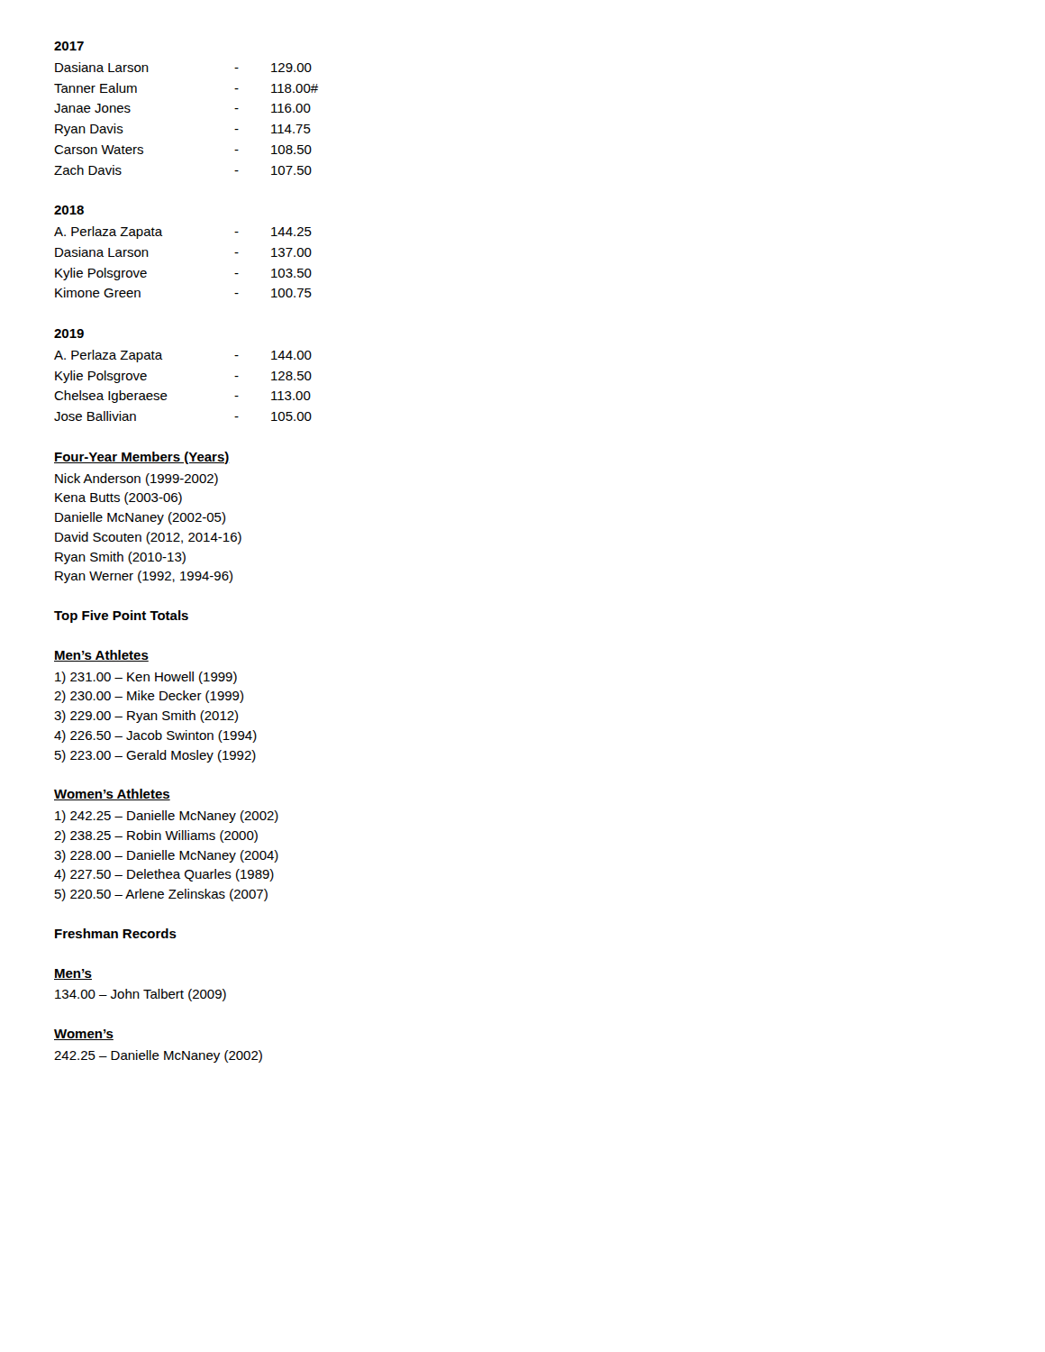2017
| Dasiana Larson | - | 129.00 |
| Tanner Ealum | - | 118.00# |
| Janae Jones | - | 116.00 |
| Ryan Davis | - | 114.75 |
| Carson Waters | - | 108.50 |
| Zach Davis | - | 107.50 |
2018
| A. Perlaza Zapata | - | 144.25 |
| Dasiana Larson | - | 137.00 |
| Kylie Polsgrove | - | 103.50 |
| Kimone Green | - | 100.75 |
2019
| A. Perlaza Zapata | - | 144.00 |
| Kylie Polsgrove | - | 128.50 |
| Chelsea Igberaese | - | 113.00 |
| Jose Ballivian | - | 105.00 |
Four-Year Members (Years)
Nick Anderson (1999-2002)
Kena Butts (2003-06)
Danielle McNaney (2002-05)
David Scouten (2012, 2014-16)
Ryan Smith (2010-13)
Ryan Werner (1992, 1994-96)
Top Five Point Totals
Men’s Athletes
1) 231.00 – Ken Howell (1999)
2) 230.00 – Mike Decker (1999)
3) 229.00 – Ryan Smith (2012)
4) 226.50 – Jacob Swinton (1994)
5) 223.00 – Gerald Mosley (1992)
Women’s Athletes
1) 242.25 – Danielle McNaney (2002)
2) 238.25 – Robin Williams (2000)
3) 228.00 – Danielle McNaney (2004)
4) 227.50 – Delethea Quarles (1989)
5) 220.50 – Arlene Zelinskas (2007)
Freshman Records
Men’s
134.00 – John Talbert (2009)
Women’s
242.25 – Danielle McNaney (2002)